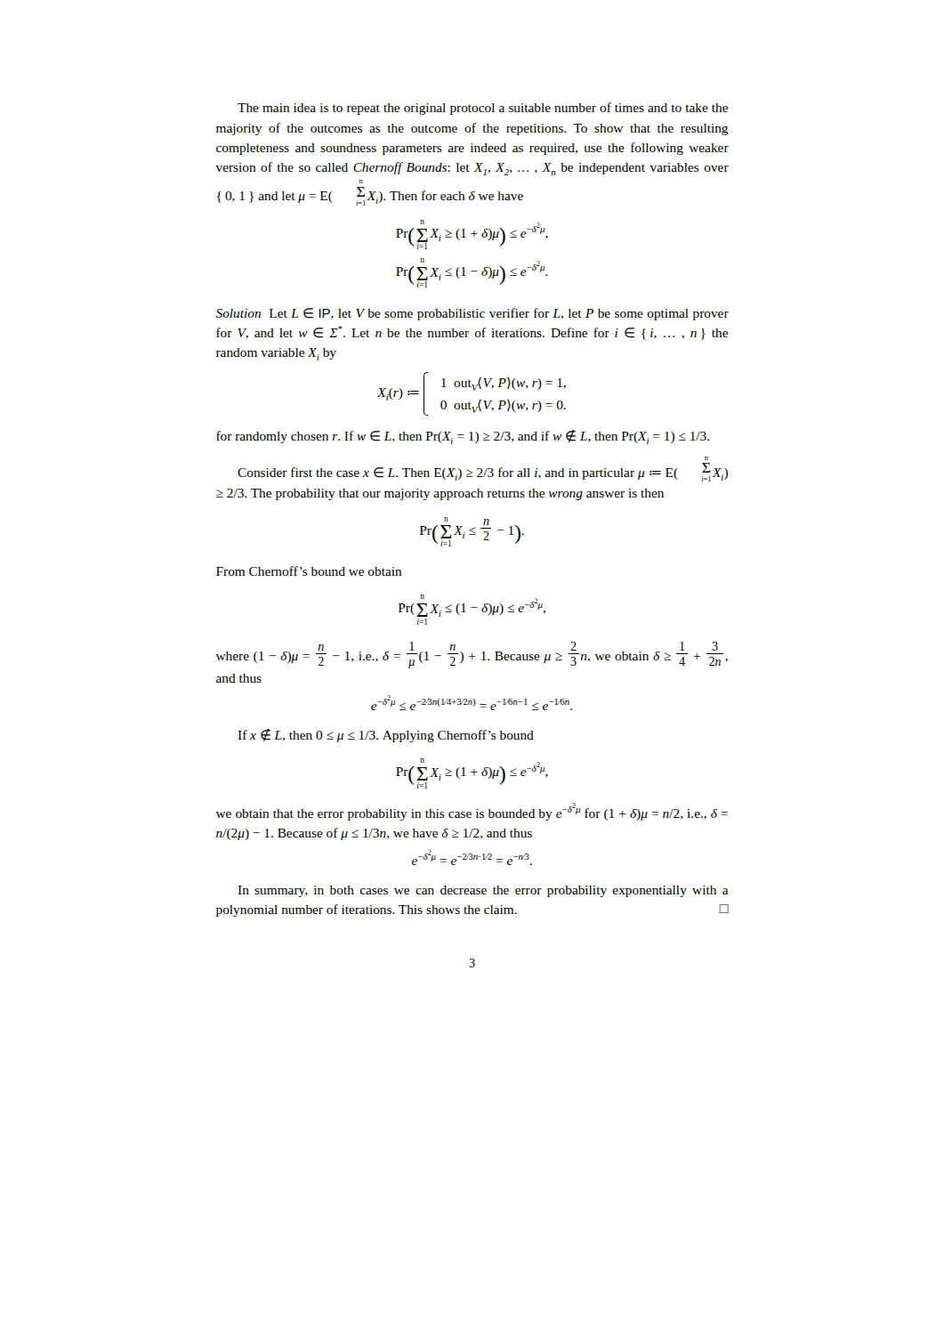The main idea is to repeat the original protocol a suitable number of times and to take the majority of the outcomes as the outcome of the repetitions. To show that the resulting completeness and soundness parameters are indeed as required, use the following weaker version of the so called Chernoff Bounds: let X1, X2, … , Xn be independent variables over { 0, 1 } and let μ = E(nΣi=1 Xi). Then for each δ we have
Pr(nΣi=1 Xi ≥ (1 + δ)μ) ≤ e−δ2μ, Pr(nΣi=1 Xi ≤ (1 − δ)μ) ≤ e−δ2μ.
Solution Let L ∈ IP, let V be some probabilistic verifier for L, let P be some optimal prover for V, and let w ∈ Σ*. Let n be the number of iterations. Define for i ∈ { i, … , n } the random variable Xi by
Xi(r) ≔
| 1 | out V ⟨ V , P ⟩( w , r ) = 1, |
| 0 | out V ⟨ V , P ⟩( w , r ) = 0. |
for randomly chosen r. If w ∈ L, then Pr(Xi = 1) ≥ 2/3, and if w ∉ L, then Pr(Xi = 1) ≤ 1/3.
Consider first the case x ∈ L. Then E(Xi) ≥ 2/3 for all i, and in particular μ ≔ E(nΣi=1 Xi) ≥ 2/3. The probability that our majority approach returns the wrong answer is then
Pr(nΣi=1 Xi ≤ n 2 − 1).
From Chernoff’s bound we obtain
Pr(nΣi=1 Xi ≤ (1 − δ)μ) ≤ e−δ2μ,
where (1 − δ)μ = n 2 − 1, i.e., δ = 1 μ(1 − n 2) + 1. Because μ ≥ 23 n, we obtain δ ≥ 14 + 32n, and thus
e−δ2μ ≤ e−2⁄3 n(1⁄4+3⁄2n) = e−1⁄6 n−1 ≤ e−1⁄6 n.
If x ∉ L, then 0 ≤ μ ≤ 1/3. Applying Chernoff’s bound
Pr(nΣi=1 Xi ≥ (1 + δ)μ) ≤ e−δ2μ,
we obtain that the error probability in this case is bounded by e−δ2μ for (1 + δ)μ = n/2, i.e., δ = n/(2μ) − 1. Because of μ ≤ 1/3n, we have δ ≥ 1/2, and thus
e−δ2μ = e−2⁄3 n·1⁄2 = e−n⁄3.
In summary, in both cases we can decrease the error probability exponentially with a polynomial number of iterations. This shows the claim.□
3